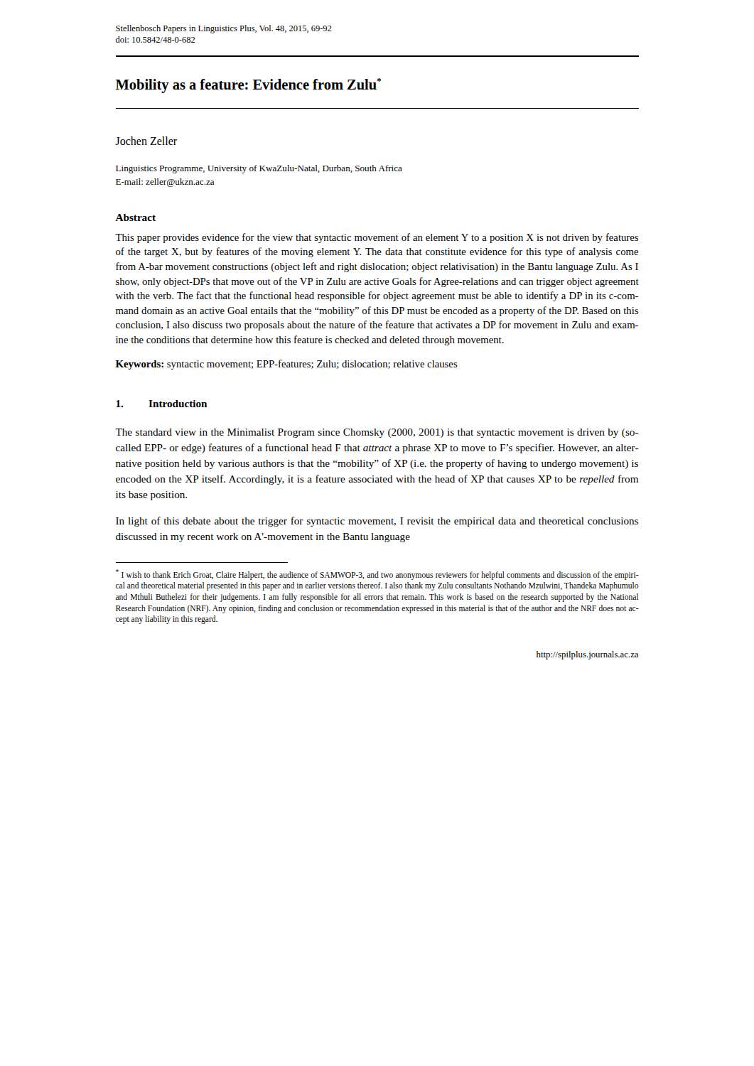Stellenbosch Papers in Linguistics Plus, Vol. 48, 2015, 69-92
doi: 10.5842/48-0-682
Mobility as a feature: Evidence from Zulu*
Jochen Zeller
Linguistics Programme, University of KwaZulu-Natal, Durban, South Africa
E-mail: zeller@ukzn.ac.za
Abstract
This paper provides evidence for the view that syntactic movement of an element Y to a position X is not driven by features of the target X, but by features of the moving element Y. The data that constitute evidence for this type of analysis come from A-bar movement constructions (object left and right dislocation; object relativisation) in the Bantu language Zulu. As I show, only object-DPs that move out of the VP in Zulu are active Goals for Agree-relations and can trigger object agreement with the verb. The fact that the functional head responsible for object agreement must be able to identify a DP in its c-command domain as an active Goal entails that the “mobility” of this DP must be encoded as a property of the DP. Based on this conclusion, I also discuss two proposals about the nature of the feature that activates a DP for movement in Zulu and examine the conditions that determine how this feature is checked and deleted through movement.
Keywords: syntactic movement; EPP-features; Zulu; dislocation; relative clauses
1. Introduction
The standard view in the Minimalist Program since Chomsky (2000, 2001) is that syntactic movement is driven by (so-called EPP- or edge) features of a functional head F that attract a phrase XP to move to F’s specifier. However, an alternative position held by various authors is that the “mobility” of XP (i.e. the property of having to undergo movement) is encoded on the XP itself. Accordingly, it is a feature associated with the head of XP that causes XP to be repelled from its base position.
In light of this debate about the trigger for syntactic movement, I revisit the empirical data and theoretical conclusions discussed in my recent work on A'-movement in the Bantu language
* I wish to thank Erich Groat, Claire Halpert, the audience of SAMWOP-3, and two anonymous reviewers for helpful comments and discussion of the empirical and theoretical material presented in this paper and in earlier versions thereof. I also thank my Zulu consultants Nothando Mzulwini, Thandeka Maphumulo and Mthuli Buthelezi for their judgements. I am fully responsible for all errors that remain. This work is based on the research supported by the National Research Foundation (NRF). Any opinion, finding and conclusion or recommendation expressed in this material is that of the author and the NRF does not accept any liability in this regard.
http://spilplus.journals.ac.za